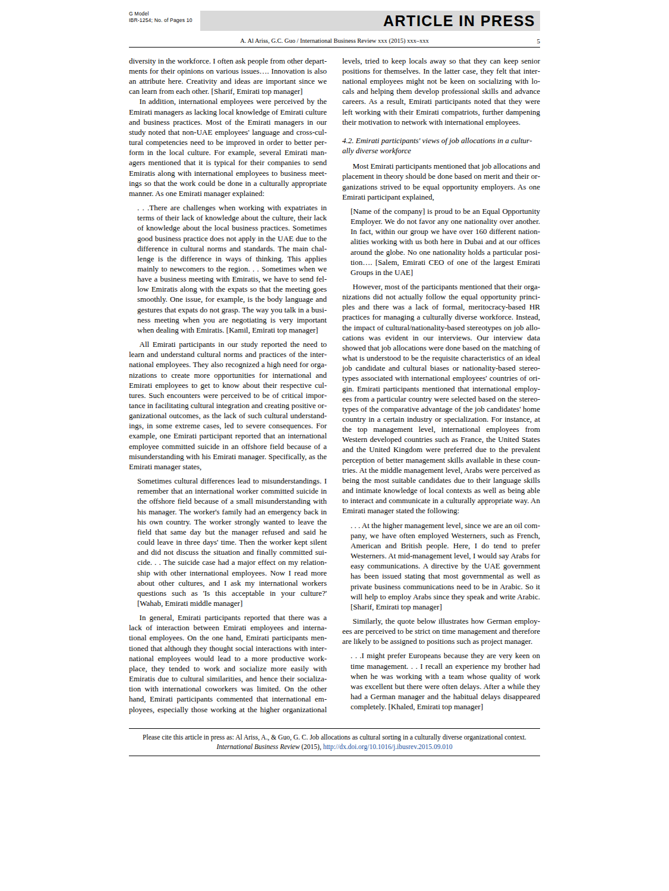G Model
IBR-1254; No. of Pages 10
ARTICLE IN PRESS
A. Al Ariss, G.C. Guo / International Business Review xxx (2015) xxx–xxx
5
diversity in the workforce. I often ask people from other departments for their opinions on various issues…. Innovation is also an attribute here. Creativity and ideas are important since we can learn from each other. [Sharif, Emirati top manager]
In addition, international employees were perceived by the Emirati managers as lacking local knowledge of Emirati culture and business practices. Most of the Emirati managers in our study noted that non-UAE employees' language and cross-cultural competencies need to be improved in order to better perform in the local culture. For example, several Emirati managers mentioned that it is typical for their companies to send Emiratis along with international employees to business meetings so that the work could be done in a culturally appropriate manner. As one Emirati manager explained:
. . .There are challenges when working with expatriates in terms of their lack of knowledge about the culture, their lack of knowledge about the local business practices. Sometimes good business practice does not apply in the UAE due to the difference in cultural norms and standards. The main challenge is the difference in ways of thinking. This applies mainly to newcomers to the region. . . Sometimes when we have a business meeting with Emiratis, we have to send fellow Emiratis along with the expats so that the meeting goes smoothly. One issue, for example, is the body language and gestures that expats do not grasp. The way you talk in a business meeting when you are negotiating is very important when dealing with Emiratis. [Kamil, Emirati top manager]
All Emirati participants in our study reported the need to learn and understand cultural norms and practices of the international employees. They also recognized a high need for organizations to create more opportunities for international and Emirati employees to get to know about their respective cultures. Such encounters were perceived to be of critical importance in facilitating cultural integration and creating positive organizational outcomes, as the lack of such cultural understandings, in some extreme cases, led to severe consequences. For example, one Emirati participant reported that an international employee committed suicide in an offshore field because of a misunderstanding with his Emirati manager. Specifically, as the Emirati manager states,
Sometimes cultural differences lead to misunderstandings. I remember that an international worker committed suicide in the offshore field because of a small misunderstanding with his manager. The worker's family had an emergency back in his own country. The worker strongly wanted to leave the field that same day but the manager refused and said he could leave in three days' time. Then the worker kept silent and did not discuss the situation and finally committed suicide. . . The suicide case had a major effect on my relationship with other international employees. Now I read more about other cultures, and I ask my international workers questions such as 'Is this acceptable in your culture?' [Wahab, Emirati middle manager]
In general, Emirati participants reported that there was a lack of interaction between Emirati employees and international employees. On the one hand, Emirati participants mentioned that although they thought social interactions with international employees would lead to a more productive workplace, they tended to work and socialize more easily with Emiratis due to cultural similarities, and hence their socialization with international coworkers was limited. On the other hand, Emirati participants commented that international employees, especially those working at the higher organizational levels, tried to keep locals away so that they can keep senior positions for themselves. In the latter case, they felt that international employees might not be keen on socializing with locals and helping them develop professional skills and advance careers. As a result, Emirati participants noted that they were left working with their Emirati compatriots, further dampening their motivation to network with international employees.
4.2. Emirati participants' views of job allocations in a culturally diverse workforce
Most Emirati participants mentioned that job allocations and placement in theory should be done based on merit and their organizations strived to be equal opportunity employers. As one Emirati participant explained,
[Name of the company] is proud to be an Equal Opportunity Employer. We do not favor any one nationality over another. In fact, within our group we have over 160 different nationalities working with us both here in Dubai and at our offices around the globe. No one nationality holds a particular position…. [Salem, Emirati CEO of one of the largest Emirati Groups in the UAE]
However, most of the participants mentioned that their organizations did not actually follow the equal opportunity principles and there was a lack of formal, meritocracy-based HR practices for managing a culturally diverse workforce. Instead, the impact of cultural/nationality-based stereotypes on job allocations was evident in our interviews. Our interview data showed that job allocations were done based on the matching of what is understood to be the requisite characteristics of an ideal job candidate and cultural biases or nationality-based stereotypes associated with international employees' countries of origin. Emirati participants mentioned that international employees from a particular country were selected based on the stereotypes of the comparative advantage of the job candidates' home country in a certain industry or specialization. For instance, at the top management level, international employees from Western developed countries such as France, the United States and the United Kingdom were preferred due to the prevalent perception of better management skills available in these countries. At the middle management level, Arabs were perceived as being the most suitable candidates due to their language skills and intimate knowledge of local contexts as well as being able to interact and communicate in a culturally appropriate way. An Emirati manager stated the following:
. . . At the higher management level, since we are an oil company, we have often employed Westerners, such as French, American and British people. Here, I do tend to prefer Westerners. At mid-management level, I would say Arabs for easy communications. A directive by the UAE government has been issued stating that most governmental as well as private business communications need to be in Arabic. So it will help to employ Arabs since they speak and write Arabic. [Sharif, Emirati top manager]
Similarly, the quote below illustrates how German employees are perceived to be strict on time management and therefore are likely to be assigned to positions such as project manager.
. . .I might prefer Europeans because they are very keen on time management. . . I recall an experience my brother had when he was working with a team whose quality of work was excellent but there were often delays. After a while they had a German manager and the habitual delays disappeared completely. [Khaled, Emirati top manager]
Please cite this article in press as: Al Ariss, A., & Guo, G. C. Job allocations as cultural sorting in a culturally diverse organizational context.
International Business Review (2015), http://dx.doi.org/10.1016/j.ibusrev.2015.09.010